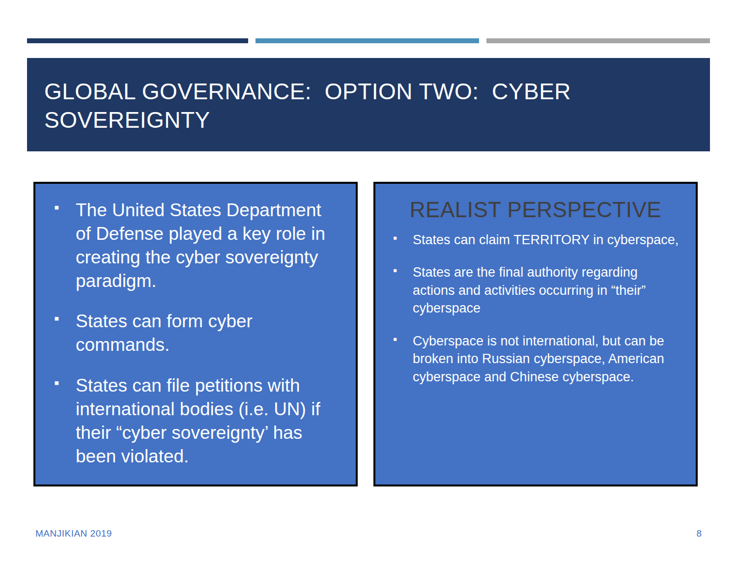GLOBAL GOVERNANCE: OPTION TWO: CYBER SOVEREIGNTY
The United States Department of Defense played a key role in creating the cyber sovereignty paradigm.
States can form cyber commands.
States can file petitions with international bodies (i.e. UN) if their “cyber sovereignty’ has been violated.
REALIST PERSPECTIVE
States can claim TERRITORY in cyberspace,
States are the final authority regarding actions and activities occurring in “their” cyberspace
Cyberspace is not international, but can be broken into Russian cyberspace, American cyberspace and Chinese cyberspace.
MANJIKIAN 2019
8